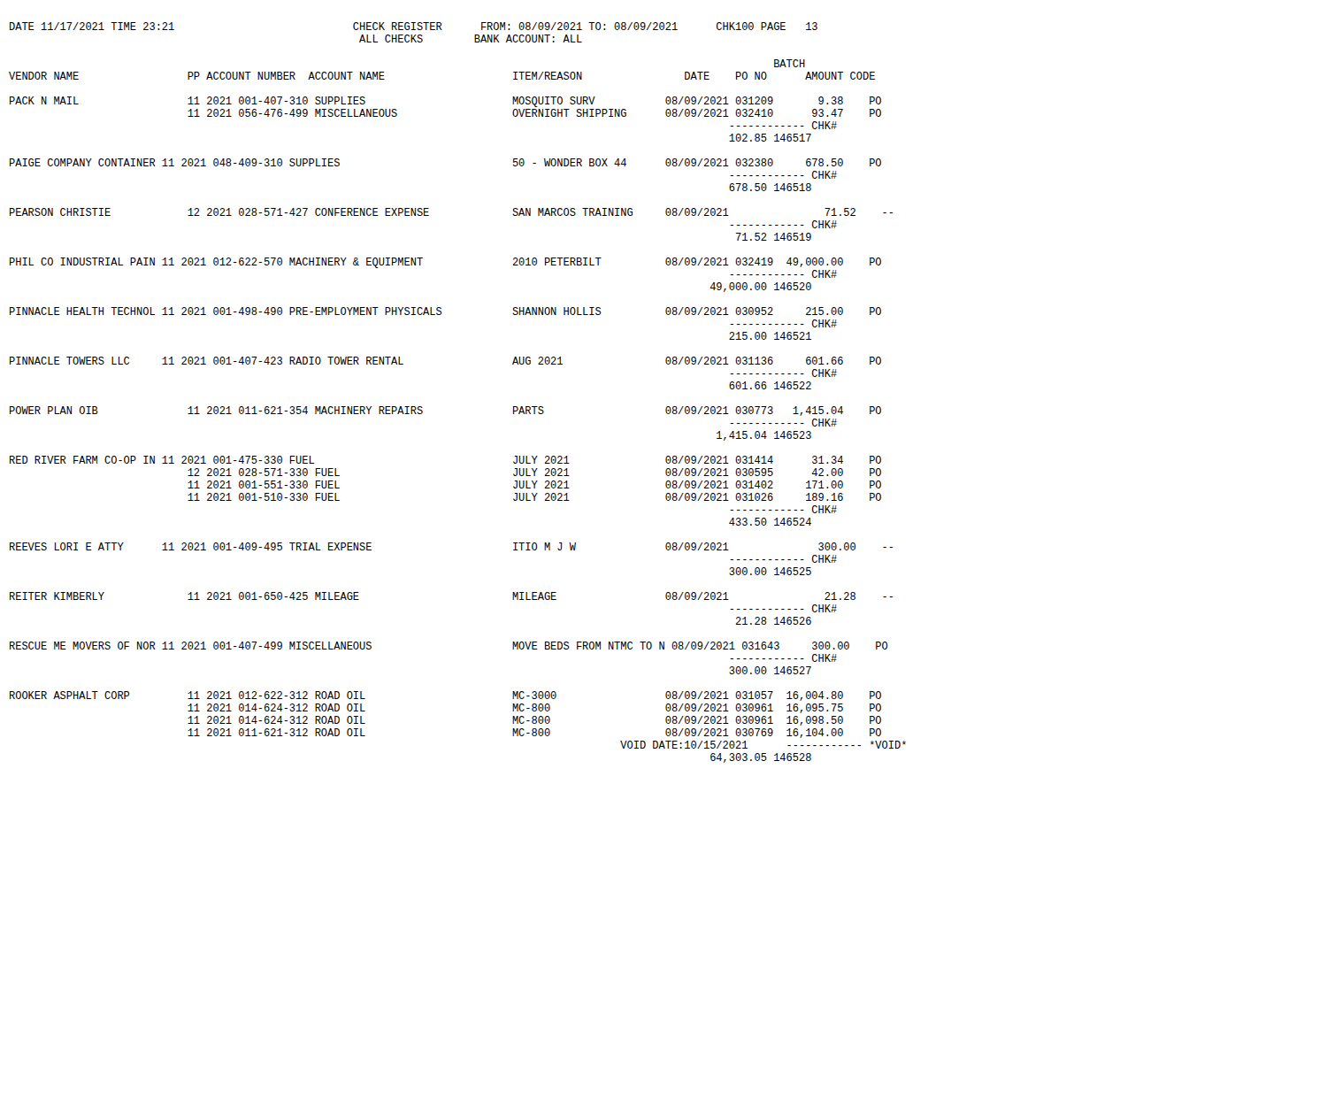DATE 11/17/2021 TIME 23:21 CHECK REGISTER FROM: 08/09/2021 TO: 08/09/2021 CHK100 PAGE 13 ALL CHECKS BANK ACCOUNT: ALL BATCH VENDOR NAME PP ACCOUNT NUMBER ACCOUNT NAME ITEM/REASON DATE PO NO AMOUNT CODE PACK N MAIL 11 2021 001-407-310 SUPPLIES MOSQUITO SURV 08/09/2021 031209 9.38 PO 11 2021 056-476-499 MISCELLANEOUS OVERNIGHT SHIPPING 08/09/2021 032410 93.47 PO ------------ CHK# 102.85 146517 PAIGE COMPANY CONTAINER 11 2021 048-409-310 SUPPLIES 50 - WONDER BOX 44 08/09/2021 032380 678.50 PO ------------ CHK# 678.50 146518 PEARSON CHRISTIE 12 2021 028-571-427 CONFERENCE EXPENSE SAN MARCOS TRAINING 08/09/2021 71.52 -- ------------ CHK# 71.52 146519 PHIL CO INDUSTRIAL PAIN 11 2021 012-622-570 MACHINERY & EQUIPMENT 2010 PETERBILT 08/09/2021 032419 49,000.00 PO ------------ CHK# 49,000.00 146520 PINNACLE HEALTH TECHNOL 11 2021 001-498-490 PRE-EMPLOYMENT PHYSICALS SHANNON HOLLIS 08/09/2021 030952 215.00 PO ------------ CHK# 215.00 146521 PINNACLE TOWERS LLC 11 2021 001-407-423 RADIO TOWER RENTAL AUG 2021 08/09/2021 031136 601.66 PO ------------ CHK# 601.66 146522 POWER PLAN OIB 11 2021 011-621-354 MACHINERY REPAIRS PARTS 08/09/2021 030773 1,415.04 PO ------------ CHK# 1,415.04 146523 RED RIVER FARM CO-OP IN 11 2021 001-475-330 FUEL JULY 2021 08/09/2021 031414 31.34 PO 12 2021 028-571-330 FUEL JULY 2021 08/09/2021 030595 42.00 PO 11 2021 001-551-330 FUEL JULY 2021 08/09/2021 031402 171.00 PO 11 2021 001-510-330 FUEL JULY 2021 08/09/2021 031026 189.16 PO ------------ CHK# 433.50 146524 REEVES LORI E ATTY 11 2021 001-409-495 TRIAL EXPENSE ITIO M J W 08/09/2021 300.00 -- ------------ CHK# 300.00 146525 REITER KIMBERLY 11 2021 001-650-425 MILEAGE MILEAGE 08/09/2021 21.28 -- ------------ CHK# 21.28 146526 RESCUE ME MOVERS OF NOR 11 2021 001-407-499 MISCELLANEOUS MOVE BEDS FROM NTMC TO N 08/09/2021 031643 300.00 PO ------------ CHK# 300.00 146527 ROOKER ASPHALT CORP 11 2021 012-622-312 ROAD OIL MC-3000 08/09/2021 031057 16,004.80 PO 11 2021 014-624-312 ROAD OIL MC-800 08/09/2021 030961 16,095.75 PO 11 2021 014-624-312 ROAD OIL MC-800 08/09/2021 030961 16,098.50 PO 11 2021 011-621-312 ROAD OIL MC-800 08/09/2021 030769 16,104.00 PO VOID DATE:10/15/2021 ------------ *VOID* 64,303.05 146528